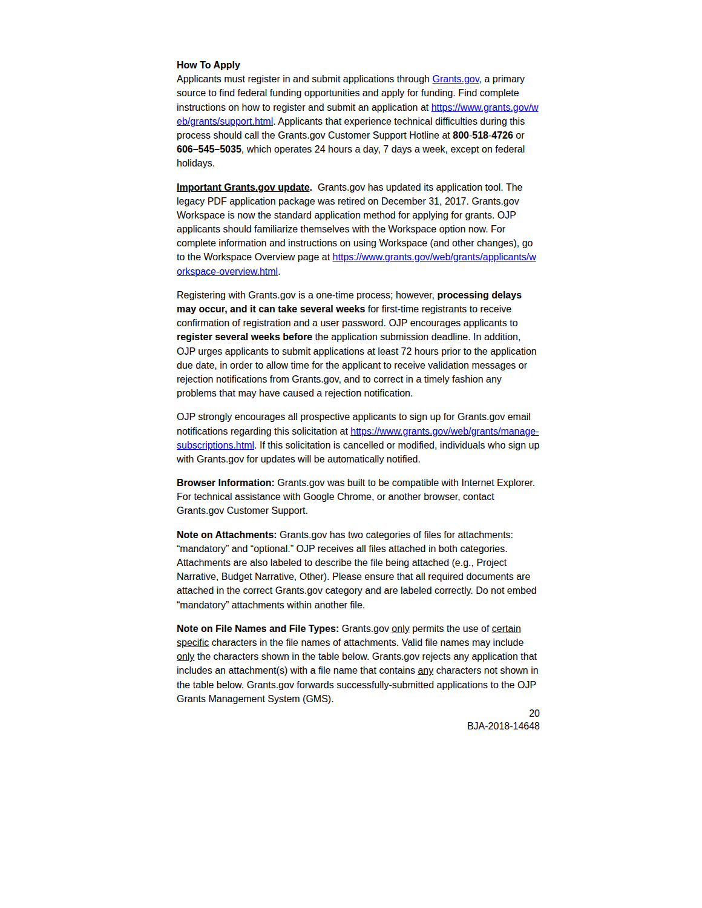How To Apply
Applicants must register in and submit applications through Grants.gov, a primary source to find federal funding opportunities and apply for funding. Find complete instructions on how to register and submit an application at https://www.grants.gov/web/grants/support.html. Applicants that experience technical difficulties during this process should call the Grants.gov Customer Support Hotline at 800-518-4726 or 606–545–5035, which operates 24 hours a day, 7 days a week, except on federal holidays.
Important Grants.gov update. Grants.gov has updated its application tool. The legacy PDF application package was retired on December 31, 2017. Grants.gov Workspace is now the standard application method for applying for grants. OJP applicants should familiarize themselves with the Workspace option now. For complete information and instructions on using Workspace (and other changes), go to the Workspace Overview page at https://www.grants.gov/web/grants/applicants/workspace-overview.html.
Registering with Grants.gov is a one-time process; however, processing delays may occur, and it can take several weeks for first-time registrants to receive confirmation of registration and a user password. OJP encourages applicants to register several weeks before the application submission deadline. In addition, OJP urges applicants to submit applications at least 72 hours prior to the application due date, in order to allow time for the applicant to receive validation messages or rejection notifications from Grants.gov, and to correct in a timely fashion any problems that may have caused a rejection notification.
OJP strongly encourages all prospective applicants to sign up for Grants.gov email notifications regarding this solicitation at https://www.grants.gov/web/grants/manage-subscriptions.html. If this solicitation is cancelled or modified, individuals who sign up with Grants.gov for updates will be automatically notified.
Browser Information: Grants.gov was built to be compatible with Internet Explorer. For technical assistance with Google Chrome, or another browser, contact Grants.gov Customer Support.
Note on Attachments: Grants.gov has two categories of files for attachments: “mandatory” and “optional.” OJP receives all files attached in both categories. Attachments are also labeled to describe the file being attached (e.g., Project Narrative, Budget Narrative, Other). Please ensure that all required documents are attached in the correct Grants.gov category and are labeled correctly. Do not embed “mandatory” attachments within another file.
Note on File Names and File Types: Grants.gov only permits the use of certain specific characters in the file names of attachments. Valid file names may include only the characters shown in the table below. Grants.gov rejects any application that includes an attachment(s) with a file name that contains any characters not shown in the table below. Grants.gov forwards successfully-submitted applications to the OJP Grants Management System (GMS).
20
BJA-2018-14648